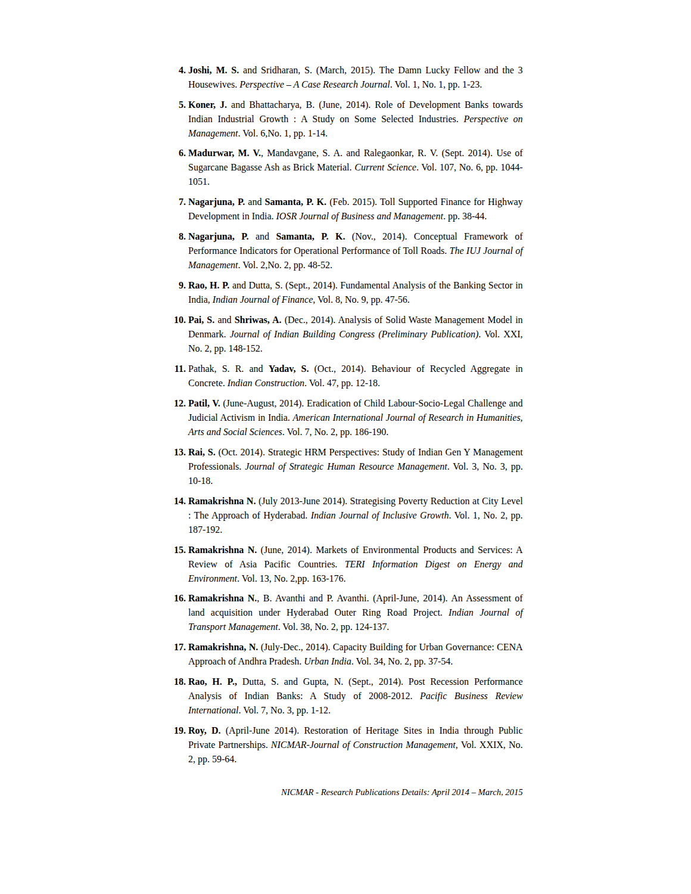4. Joshi, M. S. and Sridharan, S. (March, 2015). The Damn Lucky Fellow and the 3 Housewives. Perspective – A Case Research Journal. Vol. 1, No. 1, pp. 1-23.
5. Koner, J. and Bhattacharya, B. (June, 2014). Role of Development Banks towards Indian Industrial Growth : A Study on Some Selected Industries. Perspective on Management. Vol. 6,No. 1, pp. 1-14.
6. Madurwar, M. V., Mandavgane, S. A. and Ralegaonkar, R. V. (Sept. 2014). Use of Sugarcane Bagasse Ash as Brick Material. Current Science. Vol. 107, No. 6, pp. 1044-1051.
7. Nagarjuna, P. and Samanta, P. K. (Feb. 2015). Toll Supported Finance for Highway Development in India. IOSR Journal of Business and Management. pp. 38-44.
8. Nagarjuna, P. and Samanta, P. K. (Nov., 2014). Conceptual Framework of Performance Indicators for Operational Performance of Toll Roads. The IUJ Journal of Management. Vol. 2,No. 2, pp. 48-52.
9. Rao, H. P. and Dutta, S. (Sept., 2014). Fundamental Analysis of the Banking Sector in India, Indian Journal of Finance, Vol. 8, No. 9, pp. 47-56.
10. Pai, S. and Shriwas, A. (Dec., 2014). Analysis of Solid Waste Management Model in Denmark. Journal of Indian Building Congress (Preliminary Publication). Vol. XXI, No. 2, pp. 148-152.
11. Pathak, S. R. and Yadav, S. (Oct., 2014). Behaviour of Recycled Aggregate in Concrete. Indian Construction. Vol. 47, pp. 12-18.
12. Patil, V. (June-August, 2014). Eradication of Child Labour-Socio-Legal Challenge and Judicial Activism in India. American International Journal of Research in Humanities, Arts and Social Sciences. Vol. 7, No. 2, pp. 186-190.
13. Rai, S. (Oct. 2014). Strategic HRM Perspectives: Study of Indian Gen Y Management Professionals. Journal of Strategic Human Resource Management. Vol. 3, No. 3, pp. 10-18.
14. Ramakrishna N. (July 2013-June 2014). Strategising Poverty Reduction at City Level : The Approach of Hyderabad. Indian Journal of Inclusive Growth. Vol. 1, No. 2, pp. 187-192.
15. Ramakrishna N. (June, 2014). Markets of Environmental Products and Services: A Review of Asia Pacific Countries. TERI Information Digest on Energy and Environment. Vol. 13, No. 2,pp. 163-176.
16. Ramakrishna N., B. Avanthi and P. Avanthi. (April-June, 2014). An Assessment of land acquisition under Hyderabad Outer Ring Road Project. Indian Journal of Transport Management. Vol. 38, No. 2, pp. 124-137.
17. Ramakrishna, N. (July-Dec., 2014). Capacity Building for Urban Governance: CENA Approach of Andhra Pradesh. Urban India. Vol. 34, No. 2, pp. 37-54.
18. Rao, H. P., Dutta, S. and Gupta, N. (Sept., 2014). Post Recession Performance Analysis of Indian Banks: A Study of 2008-2012. Pacific Business Review International. Vol. 7, No. 3, pp. 1-12.
19. Roy, D. (April-June 2014). Restoration of Heritage Sites in India through Public Private Partnerships. NICMAR-Journal of Construction Management, Vol. XXIX, No. 2, pp. 59-64.
NICMAR - Research Publications Details: April 2014 – March, 2015